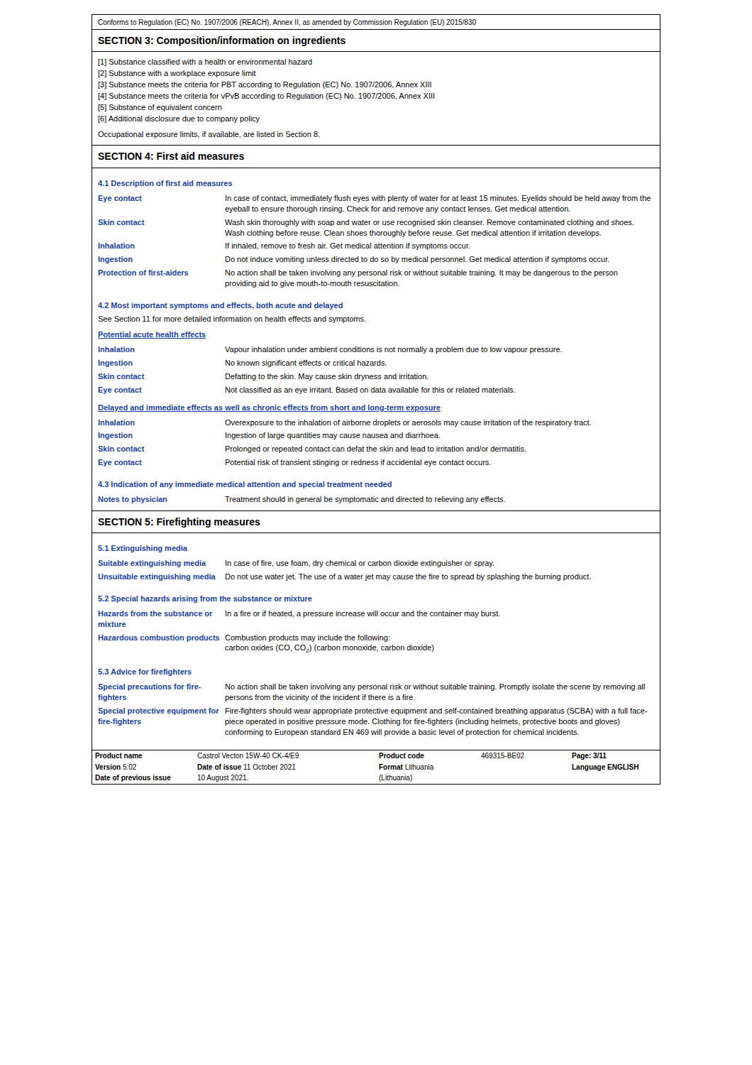Conforms to Regulation (EC) No. 1907/2006 (REACH), Annex II, as amended by Commission Regulation (EU) 2015/830
SECTION 3: Composition/information on ingredients
[1] Substance classified with a health or environmental hazard
[2] Substance with a workplace exposure limit
[3] Substance meets the criteria for PBT according to Regulation (EC) No. 1907/2006, Annex XIII
[4] Substance meets the criteria for vPvB according to Regulation (EC) No. 1907/2006, Annex XIII
[5] Substance of equivalent concern
[6] Additional disclosure due to company policy
Occupational exposure limits, if available, are listed in Section 8.
SECTION 4: First aid measures
4.1 Description of first aid measures
| Eye contact | In case of contact, immediately flush eyes with plenty of water for at least 15 minutes. Eyelids should be held away from the eyeball to ensure thorough rinsing. Check for and remove any contact lenses. Get medical attention. |
| Skin contact | Wash skin thoroughly with soap and water or use recognised skin cleanser. Remove contaminated clothing and shoes. Wash clothing before reuse. Clean shoes thoroughly before reuse. Get medical attention if irritation develops. |
| Inhalation | If inhaled, remove to fresh air. Get medical attention if symptoms occur. |
| Ingestion | Do not induce vomiting unless directed to do so by medical personnel. Get medical attention if symptoms occur. |
| Protection of first-aiders | No action shall be taken involving any personal risk or without suitable training. It may be dangerous to the person providing aid to give mouth-to-mouth resuscitation. |
4.2 Most important symptoms and effects, both acute and delayed
See Section 11 for more detailed information on health effects and symptoms.
Potential acute health effects
| Inhalation | Vapour inhalation under ambient conditions is not normally a problem due to low vapour pressure. |
| Ingestion | No known significant effects or critical hazards. |
| Skin contact | Defatting to the skin. May cause skin dryness and irritation. |
| Eye contact | Not classified as an eye irritant. Based on data available for this or related materials. |
Delayed and immediate effects as well as chronic effects from short and long-term exposure
| Inhalation | Overexposure to the inhalation of airborne droplets or aerosols may cause irritation of the respiratory tract. |
| Ingestion | Ingestion of large quantities may cause nausea and diarrhoea. |
| Skin contact | Prolonged or repeated contact can defat the skin and lead to irritation and/or dermatitis. |
| Eye contact | Potential risk of transient stinging or redness if accidental eye contact occurs. |
4.3 Indication of any immediate medical attention and special treatment needed
| Notes to physician | Treatment should in general be symptomatic and directed to relieving any effects. |
SECTION 5: Firefighting measures
5.1 Extinguishing media
| Suitable extinguishing media | In case of fire, use foam, dry chemical or carbon dioxide extinguisher or spray. |
| Unsuitable extinguishing media | Do not use water jet. The use of a water jet may cause the fire to spread by splashing the burning product. |
5.2 Special hazards arising from the substance or mixture
| Hazards from the substance or mixture | In a fire or if heated, a pressure increase will occur and the container may burst. |
| Hazardous combustion products | Combustion products may include the following: carbon oxides (CO, CO 2 ) (carbon monoxide, carbon dioxide) |
5.3 Advice for firefighters
| Special precautions for fire-fighters | No action shall be taken involving any personal risk or without suitable training. Promptly isolate the scene by removing all persons from the vicinity of the incident if there is a fire. |
| Special protective equipment for fire-fighters | Fire-fighters should wear appropriate protective equipment and self-contained breathing apparatus (SCBA) with a full face-piece operated in positive pressure mode. Clothing for fire-fighters (including helmets, protective boots and gloves) conforming to European standard EN 469 will provide a basic level of protection for chemical incidents. |
| Product name | Castrol Vecton 15W-40 CK-4/E9 | Product code | 469315-BE02 | Page: 3/11 |
| Version 5.02 | Date of issue 11 October 2021 | Format Lithuania | | Language ENGLISH |
| Date of previous issue | 10 August 2021. | (Lithuania) | | |